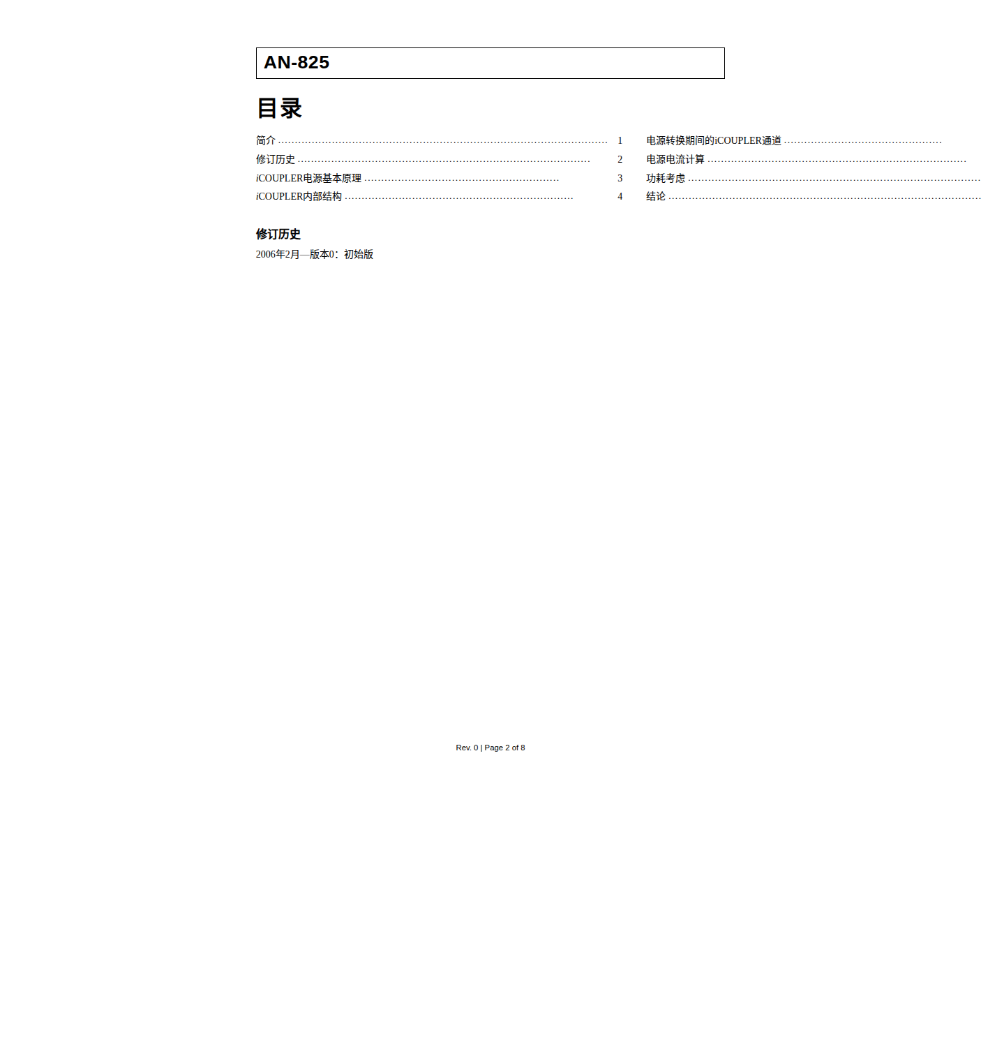AN-825
目录
简介 .................................................................................................. 1
修订历史 ....................................................................................... 2
i COUPLER电源基本原理 .......................................................... 3
i COUPLER内部结构 .................................................................... 4
电源转换期间的iCOUPLER通道 ............................................... 4
电源电流计算 ............................................................................. 5
功耗考虑 ......................................................................................... 7
结论 ................................................................................................. 7
修订历史
2006年2月—版本0：初始版
Rev. 0 | Page 2 of 8